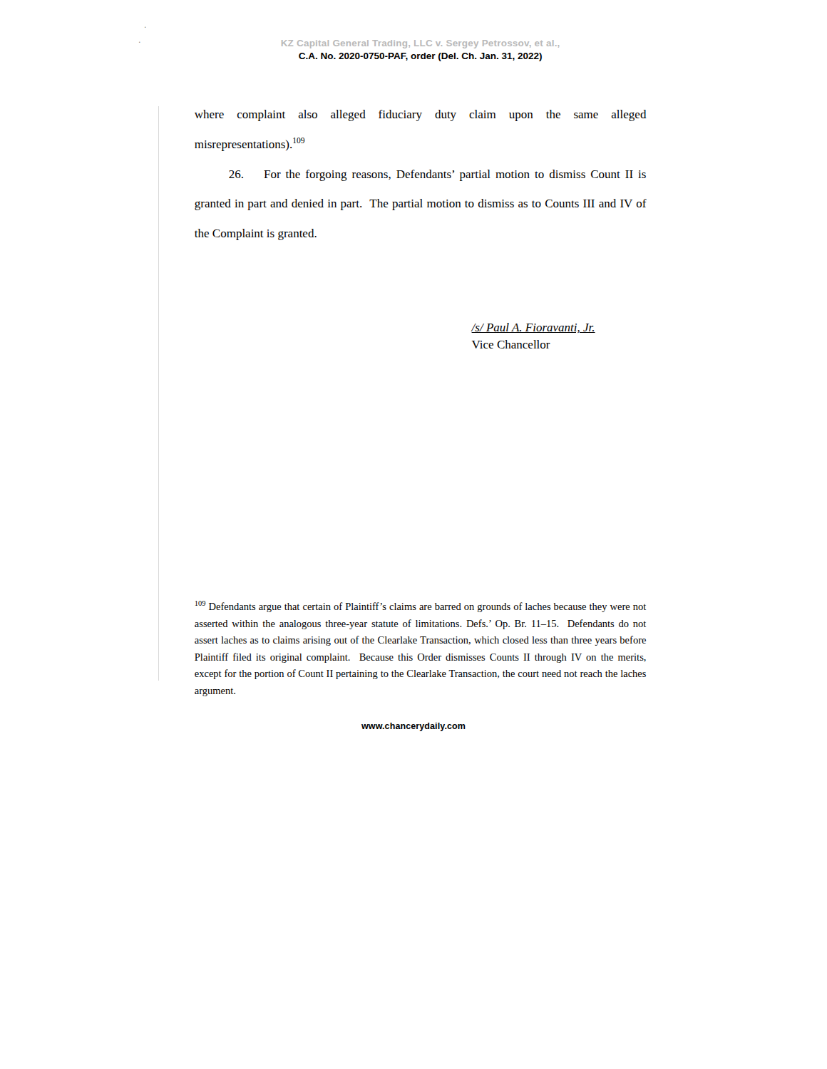.
.
KZ Capital General Trading, LLC v. Sergey Petrossov, et al.,
C.A. No. 2020-0750-PAF, order (Del. Ch. Jan. 31, 2022)
where complaint also alleged fiduciary duty claim upon the same alleged misrepresentations).109
26. For the forgoing reasons, Defendants’ partial motion to dismiss Count II is granted in part and denied in part. The partial motion to dismiss as to Counts III and IV of the Complaint is granted.
/s/ Paul A. Fioravanti, Jr.
Vice Chancellor
109 Defendants argue that certain of Plaintiff’s claims are barred on grounds of laches because they were not asserted within the analogous three-year statute of limitations. Defs.’ Op. Br. 11–15. Defendants do not assert laches as to claims arising out of the Clearlake Transaction, which closed less than three years before Plaintiff filed its original complaint. Because this Order dismisses Counts II through IV on the merits, except for the portion of Count II pertaining to the Clearlake Transaction, the court need not reach the laches argument.
www.chancerydaily.com